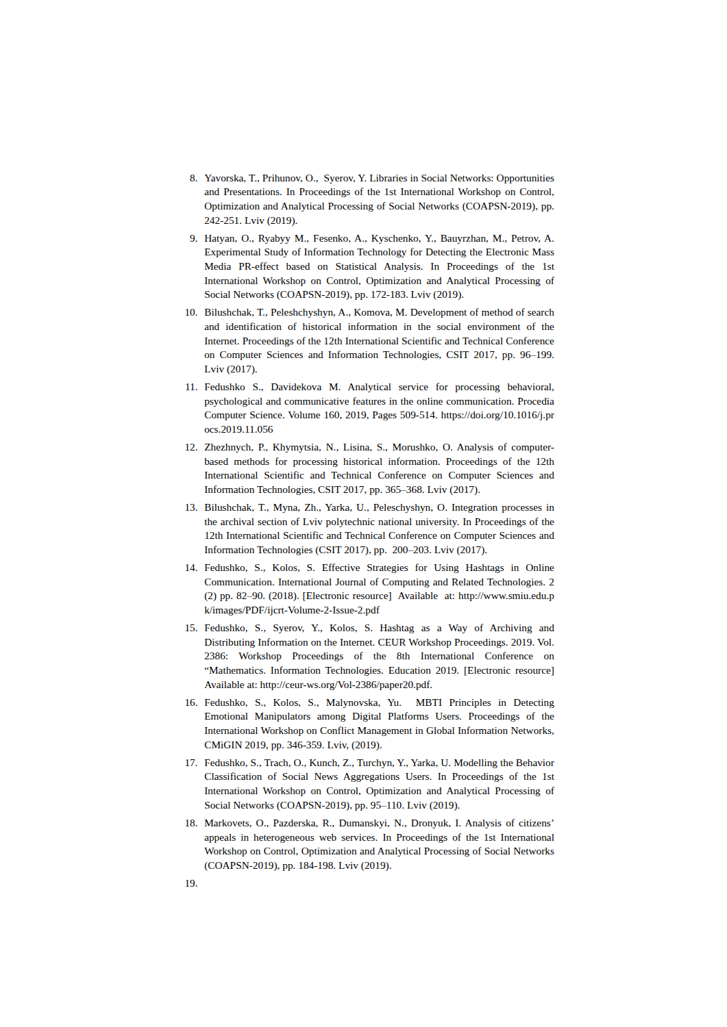Yavorska, T., Prihunov, O., Syerov, Y. Libraries in Social Networks: Opportunities and Presentations. In Proceedings of the 1st International Workshop on Control, Optimization and Analytical Processing of Social Networks (COAPSN-2019), pp. 242-251. Lviv (2019).
Hatyan, O., Ryabyy M., Fesenko, A., Kyschenko, Y., Bauyrzhan, M., Petrov, A. Experimental Study of Information Technology for Detecting the Electronic Mass Media PR-effect based on Statistical Analysis. In Proceedings of the 1st International Workshop on Control, Optimization and Analytical Processing of Social Networks (COAPSN-2019), pp. 172-183. Lviv (2019).
Bilushchak, T., Peleshchyshyn, A., Komova, M. Development of method of search and identification of historical information in the social environment of the Internet. Proceedings of the 12th International Scientific and Technical Conference on Computer Sciences and Information Technologies, CSIT 2017, pp. 96–199. Lviv (2017).
Fedushko S., Davidekova M. Analytical service for processing behavioral, psychological and communicative features in the online communication. Procedia Computer Science. Volume 160, 2019, Pages 509-514. https://doi.org/10.1016/j.procs.2019.11.056
Zhezhnych, P., Khymytsia, N., Lisina, S., Morushko, O. Analysis of computer-based methods for processing historical information. Proceedings of the 12th International Scientific and Technical Conference on Computer Sciences and Information Technologies, CSIT 2017, pp. 365–368. Lviv (2017).
Bilushchak, T., Myna, Zh., Yarka, U., Peleschyshyn, O. Integration processes in the archival section of Lviv polytechnic national university. In Proceedings of the 12th International Scientific and Technical Conference on Computer Sciences and Information Technologies (CSIT 2017), pp. 200–203. Lviv (2017).
Fedushko, S., Kolos, S. Effective Strategies for Using Hashtags in Online Communication. International Journal of Computing and Related Technologies. 2 (2) pp. 82–90. (2018). [Electronic resource] Available at: http://www.smiu.edu.pk/images/PDF/ijcrt-Volume-2-Issue-2.pdf
Fedushko, S., Syerov, Y., Kolos, S. Hashtag as a Way of Archiving and Distributing Information on the Internet. CEUR Workshop Proceedings. 2019. Vol. 2386: Workshop Proceedings of the 8th International Conference on “Mathematics. Information Technologies. Education 2019. [Electronic resource] Available at: http://ceur-ws.org/Vol-2386/paper20.pdf.
Fedushko, S., Kolos, S., Malynovska, Yu. MBTI Principles in Detecting Emotional Manipulators among Digital Platforms Users. Proceedings of the International Workshop on Conflict Management in Global Information Networks, CMiGIN 2019, pp. 346-359. Lviv, (2019).
Fedushko, S., Trach, O., Kunch, Z., Turchyn, Y., Yarka, U. Modelling the Behavior Classification of Social News Aggregations Users. In Proceedings of the 1st International Workshop on Control, Optimization and Analytical Processing of Social Networks (COAPSN-2019), pp. 95–110. Lviv (2019).
Markovets, O., Pazderska, R., Dumanskyi, N., Dronyuk, I. Analysis of citizens’ appeals in heterogeneous web services. In Proceedings of the 1st International Workshop on Control, Optimization and Analytical Processing of Social Networks (COAPSN-2019), pp. 184-198. Lviv (2019).